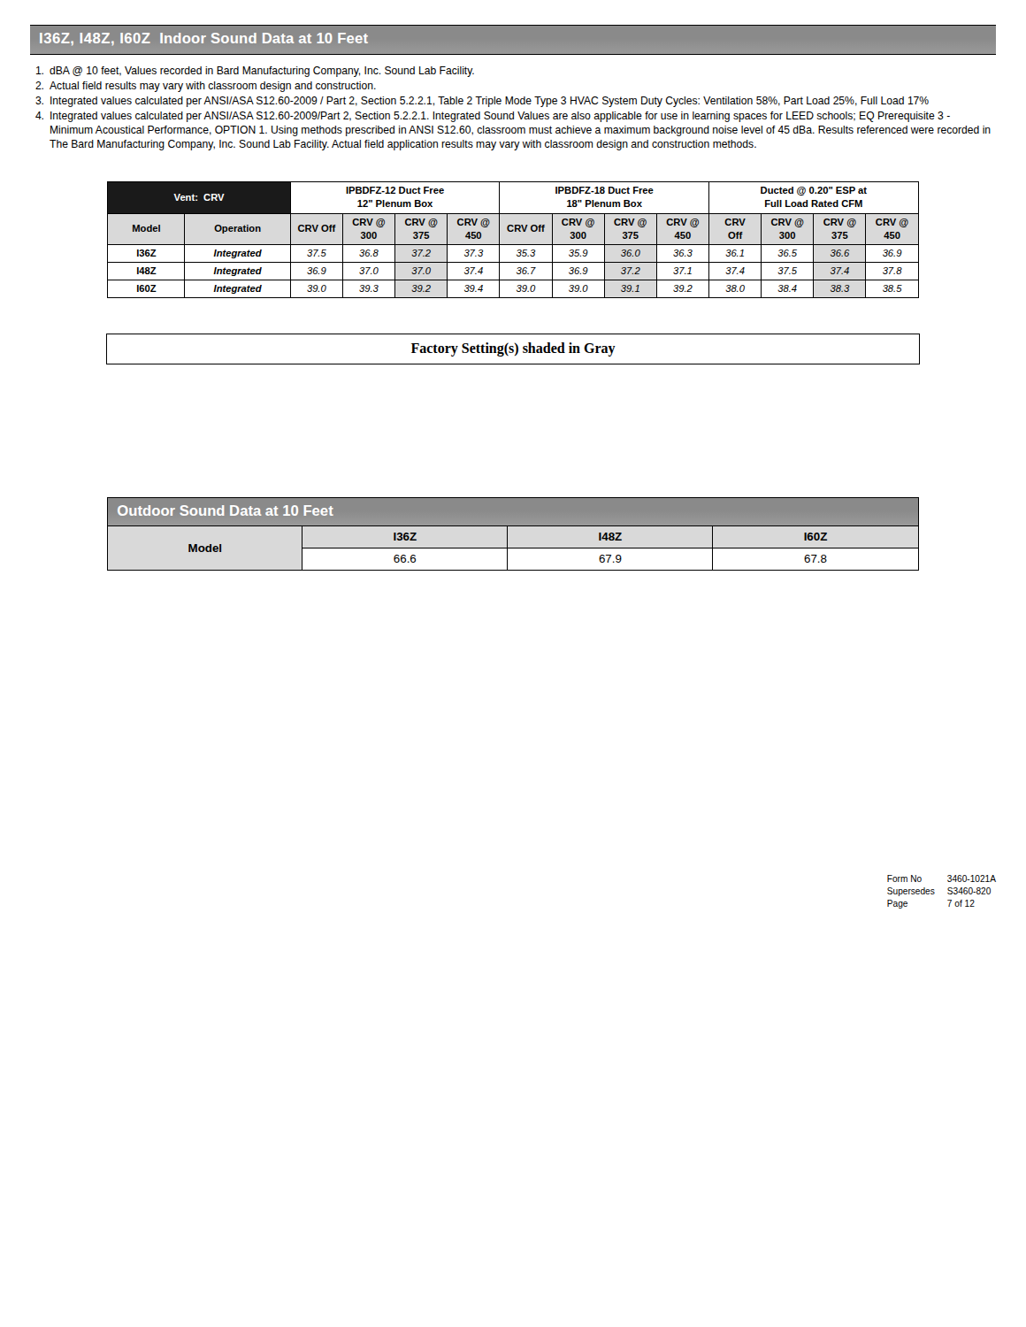I36Z, I48Z, I60Z Indoor Sound Data at 10 Feet
1. dBA @ 10 feet, Values recorded in Bard Manufacturing Company, Inc. Sound Lab Facility.
2. Actual field results may vary with classroom design and construction.
3. Integrated values calculated per ANSI/ASA S12.60-2009 / Part 2, Section 5.2.2.1, Table 2 Triple Mode Type 3 HVAC System Duty Cycles: Ventilation 58%, Part Load 25%, Full Load 17%
4. Integrated values calculated per ANSI/ASA S12.60-2009/Part 2, Section 5.2.2.1. Integrated Sound Values are also applicable for use in learning spaces for LEED schools; EQ Prerequisite 3 - Minimum Acoustical Performance, OPTION 1. Using methods prescribed in ANSI S12.60, classroom must achieve a maximum background noise level of 45 dBa. Results referenced were recorded in The Bard Manufacturing Company, Inc. Sound Lab Facility. Actual field application results may vary with classroom design and construction methods.
| Vent: CRV | IPBDFZ-12 Duct Free 12" Plenum Box | IPBDFZ-18 Duct Free 18" Plenum Box | Ducted @ 0.20" ESP at Full Load Rated CFM |
| --- | --- | --- | --- |
| Model | Operation | CRV Off | CRV @ 300 | CRV @ 375 | CRV @ 450 | CRV Off | CRV @ 300 | CRV @ 375 | CRV @ 450 | CRV Off | CRV @ 300 | CRV @ 375 | CRV @ 450 |
| I36Z | Integrated | 37.5 | 36.8 | 37.2 | 37.3 | 35.3 | 35.9 | 36.0 | 36.3 | 36.1 | 36.5 | 36.6 | 36.9 |
| I48Z | Integrated | 36.9 | 37.0 | 37.0 | 37.4 | 36.7 | 36.9 | 37.2 | 37.1 | 37.4 | 37.5 | 37.4 | 37.8 |
| I60Z | Integrated | 39.0 | 39.3 | 39.2 | 39.4 | 39.0 | 39.0 | 39.1 | 39.2 | 38.0 | 38.4 | 38.3 | 38.5 |
Factory Setting(s) shaded in Gray
Outdoor Sound Data at 10 Feet
| Model | I36Z | I48Z | I60Z |
| --- | --- | --- | --- |
| 66.6 | 67.9 | 67.8 |
| Form No | 3460-1021A |
| Supersedes | S3460-820 |
| Page | 7 of 12 |